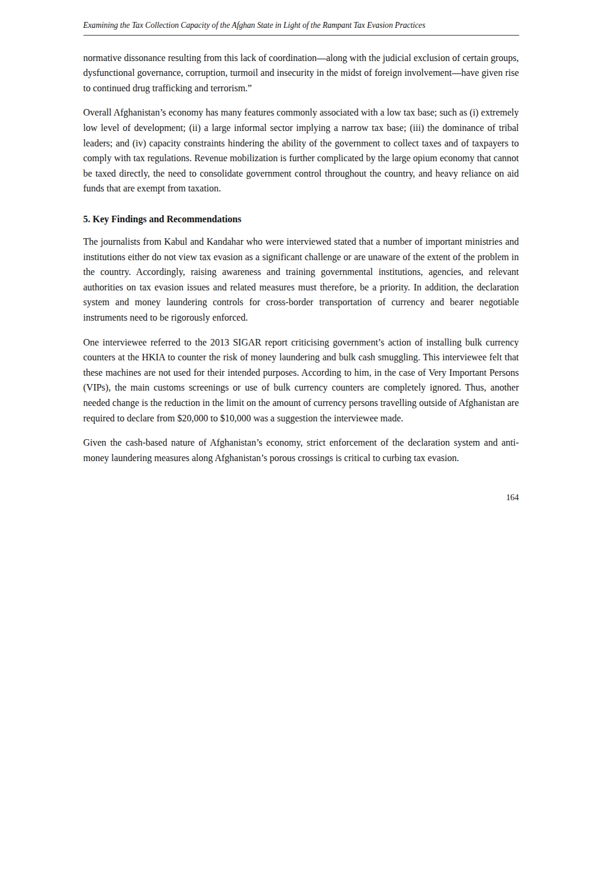Examining the Tax Collection Capacity of the Afghan State in Light of the Rampant Tax Evasion Practices
normative dissonance resulting from this lack of coordination—along with the judicial exclusion of certain groups, dysfunctional governance, corruption, turmoil and insecurity in the midst of foreign involvement—have given rise to continued drug trafficking and terrorism.”
Overall Afghanistan’s economy has many features commonly associated with a low tax base; such as (i) extremely low level of development; (ii) a large informal sector implying a narrow tax base; (iii) the dominance of tribal leaders; and (iv) capacity constraints hindering the ability of the government to collect taxes and of taxpayers to comply with tax regulations. Revenue mobilization is further complicated by the large opium economy that cannot be taxed directly, the need to consolidate government control throughout the country, and heavy reliance on aid funds that are exempt from taxation.
5. Key Findings and Recommendations
The journalists from Kabul and Kandahar who were interviewed stated that a number of important ministries and institutions either do not view tax evasion as a significant challenge or are unaware of the extent of the problem in the country. Accordingly, raising awareness and training governmental institutions, agencies, and relevant authorities on tax evasion issues and related measures must therefore, be a priority. In addition, the declaration system and money laundering controls for cross-border transportation of currency and bearer negotiable instruments need to be rigorously enforced.
One interviewee referred to the 2013 SIGAR report criticising government’s action of installing bulk currency counters at the HKIA to counter the risk of money laundering and bulk cash smuggling. This interviewee felt that these machines are not used for their intended purposes. According to him, in the case of Very Important Persons (VIPs), the main customs screenings or use of bulk currency counters are completely ignored. Thus, another needed change is the reduction in the limit on the amount of currency persons travelling outside of Afghanistan are required to declare from $20,000 to $10,000 was a suggestion the interviewee made.
Given the cash-based nature of Afghanistan’s economy, strict enforcement of the declaration system and anti-money laundering measures along Afghanistan’s porous crossings is critical to curbing tax evasion.
164